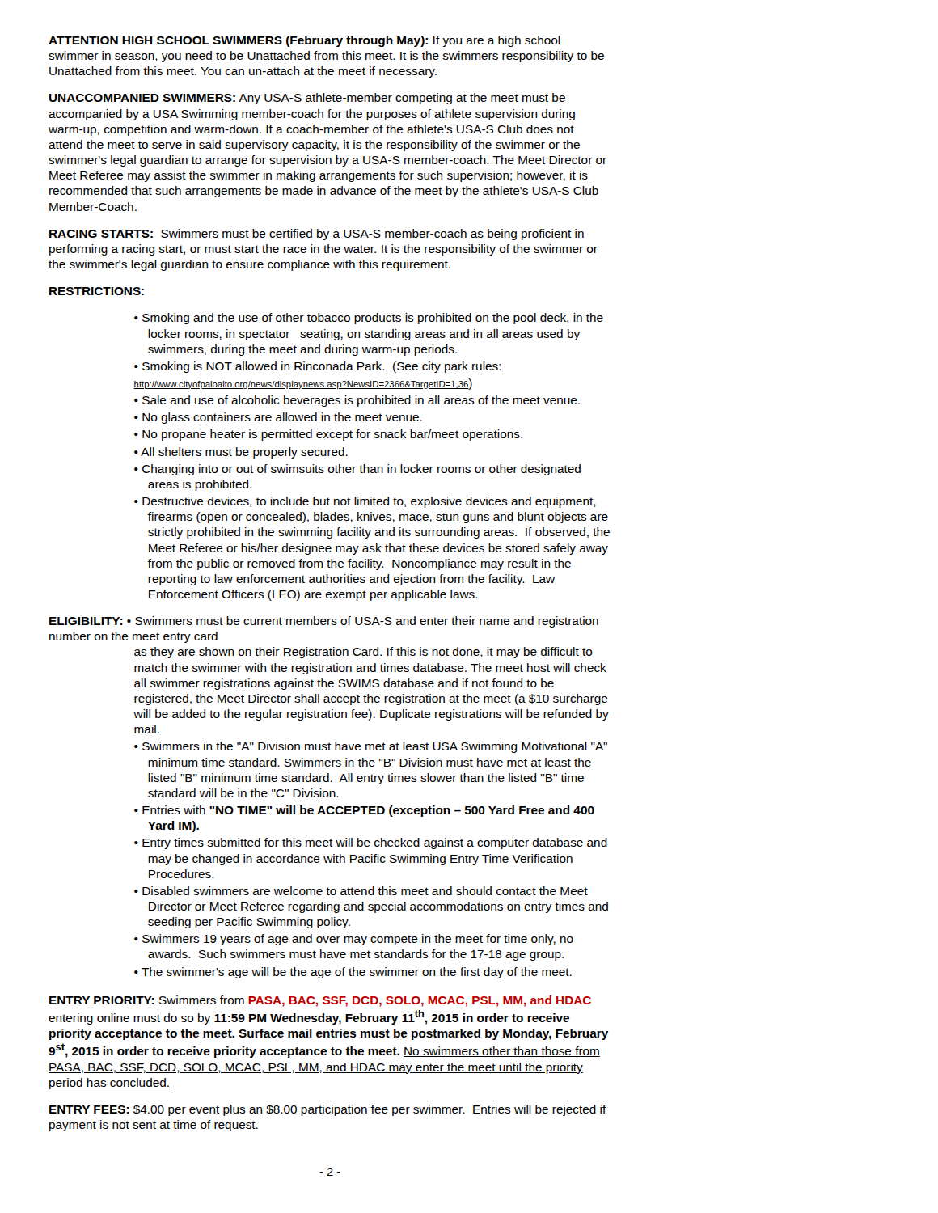ATTENTION HIGH SCHOOL SWIMMERS (February through May): If you are a high school swimmer in season, you need to be Unattached from this meet. It is the swimmers responsibility to be Unattached from this meet. You can un-attach at the meet if necessary.
UNACCOMPANIED SWIMMERS: Any USA-S athlete-member competing at the meet must be accompanied by a USA Swimming member-coach for the purposes of athlete supervision during warm-up, competition and warm-down. If a coach-member of the athlete's USA-S Club does not attend the meet to serve in said supervisory capacity, it is the responsibility of the swimmer or the swimmer's legal guardian to arrange for supervision by a USA-S member-coach. The Meet Director or Meet Referee may assist the swimmer in making arrangements for such supervision; however, it is recommended that such arrangements be made in advance of the meet by the athlete's USA-S Club Member-Coach.
RACING STARTS: Swimmers must be certified by a USA-S member-coach as being proficient in performing a racing start, or must start the race in the water. It is the responsibility of the swimmer or the swimmer's legal guardian to ensure compliance with this requirement.
RESTRICTIONS:
• Smoking and the use of other tobacco products is prohibited on the pool deck, in the locker rooms, in spectator seating, on standing areas and in all areas used by swimmers, during the meet and during warm-up periods.
• Smoking is NOT allowed in Rinconada Park. (See city park rules:
http://www.cityofpaloalto.org/news/displaynews.asp?NewsID=2366&TargetID=1,36)
• Sale and use of alcoholic beverages is prohibited in all areas of the meet venue.
• No glass containers are allowed in the meet venue.
• No propane heater is permitted except for snack bar/meet operations.
• All shelters must be properly secured.
• Changing into or out of swimsuits other than in locker rooms or other designated areas is prohibited.
• Destructive devices, to include but not limited to, explosive devices and equipment, firearms (open or concealed), blades, knives, mace, stun guns and blunt objects are strictly prohibited in the swimming facility and its surrounding areas. If observed, the Meet Referee or his/her designee may ask that these devices be stored safely away from the public or removed from the facility. Noncompliance may result in the reporting to law enforcement authorities and ejection from the facility. Law Enforcement Officers (LEO) are exempt per applicable laws.
ELIGIBILITY: • Swimmers must be current members of USA-S and enter their name and registration number on the meet entry card
as they are shown on their Registration Card. If this is not done, it may be difficult to match the swimmer with the registration and times database. The meet host will check all swimmer registrations against the SWIMS database and if not found to be registered, the Meet Director shall accept the registration at the meet (a $10 surcharge will be added to the regular registration fee). Duplicate registrations will be refunded by mail.
• Swimmers in the "A" Division must have met at least USA Swimming Motivational "A" minimum time standard. Swimmers in the "B" Division must have met at least the listed "B" minimum time standard. All entry times slower than the listed "B" time standard will be in the "C" Division.
• Entries with "NO TIME" will be ACCEPTED (exception – 500 Yard Free and 400 Yard IM).
• Entry times submitted for this meet will be checked against a computer database and may be changed in accordance with Pacific Swimming Entry Time Verification Procedures.
• Disabled swimmers are welcome to attend this meet and should contact the Meet Director or Meet Referee regarding and special accommodations on entry times and seeding per Pacific Swimming policy.
• Swimmers 19 years of age and over may compete in the meet for time only, no awards. Such swimmers must have met standards for the 17-18 age group.
• The swimmer's age will be the age of the swimmer on the first day of the meet.
ENTRY PRIORITY: Swimmers from PASA, BAC, SSF, DCD, SOLO, MCAC, PSL, MM, and HDAC entering online must do so by 11:59 PM Wednesday, February 11th, 2015 in order to receive priority acceptance to the meet. Surface mail entries must be postmarked by Monday, February 9st, 2015 in order to receive priority acceptance to the meet. No swimmers other than those from PASA, BAC, SSF, DCD, SOLO, MCAC, PSL, MM, and HDAC may enter the meet until the priority period has concluded.
ENTRY FEES: $4.00 per event plus an $8.00 participation fee per swimmer. Entries will be rejected if payment is not sent at time of request.
- 2 -